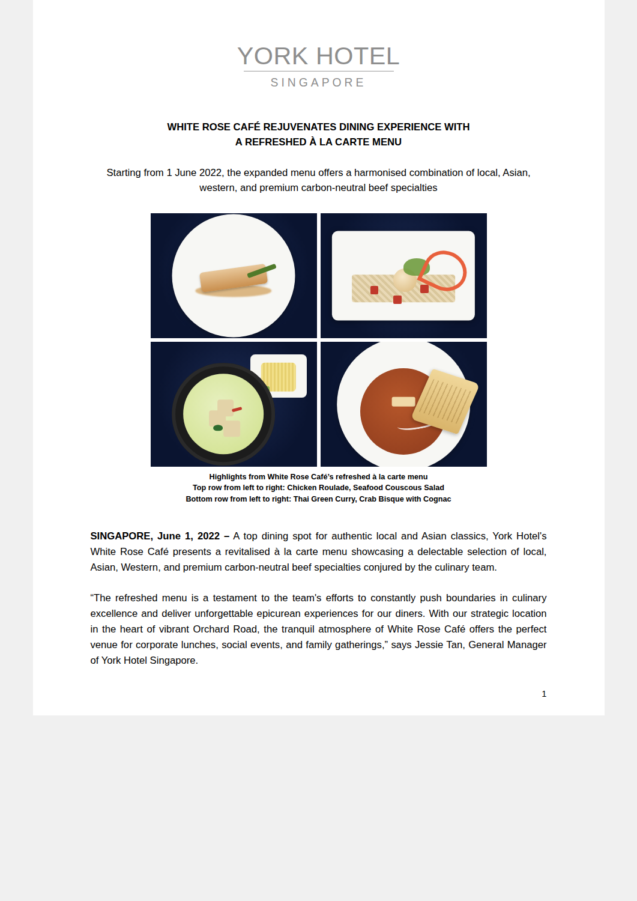YORK HOTEL
SINGAPORE
WHITE ROSE CAFÉ REJUVENATES DINING EXPERIENCE WITH
A REFRESHED À LA CARTE MENU
Starting from 1 June 2022, the expanded menu offers a harmonised combination of local, Asian, western, and premium carbon-neutral beef specialties
Highlights from White Rose Café’s refreshed à la carte menu
Top row from left to right: Chicken Roulade, Seafood Couscous Salad
Bottom row from left to right: Thai Green Curry, Crab Bisque with Cognac
SINGAPORE, June 1, 2022 – A top dining spot for authentic local and Asian classics, York Hotel's White Rose Café presents a revitalised à la carte menu showcasing a delectable selection of local, Asian, Western, and premium carbon-neutral beef specialties conjured by the culinary team.
“The refreshed menu is a testament to the team's efforts to constantly push boundaries in culinary excellence and deliver unforgettable epicurean experiences for our diners. With our strategic location in the heart of vibrant Orchard Road, the tranquil atmosphere of White Rose Café offers the perfect venue for corporate lunches, social events, and family gatherings,” says Jessie Tan, General Manager of York Hotel Singapore.
1